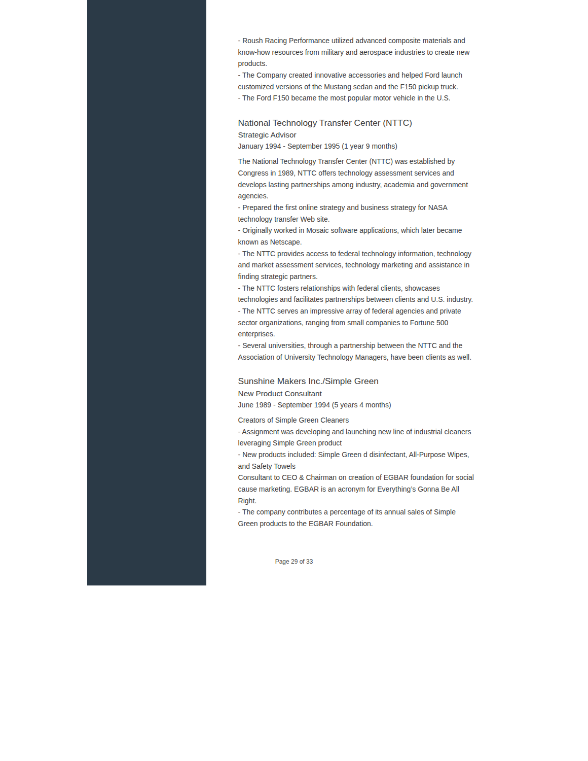- Roush Racing Performance utilized advanced composite materials and know-how resources from military and aerospace industries to create new products.
- The Company created innovative accessories and helped Ford launch customized versions of the Mustang sedan and the F150 pickup truck.
- The Ford F150 became the most popular motor vehicle in the U.S.
National Technology Transfer Center (NTTC)
Strategic Advisor
January 1994 - September 1995 (1 year 9 months)
The National Technology Transfer Center (NTTC) was established by Congress in 1989, NTTC offers technology assessment services and develops lasting partnerships among industry, academia and government agencies.
- Prepared the first online strategy and business strategy for NASA technology transfer Web site.
- Originally worked in Mosaic software applications, which later became known as Netscape.
- The NTTC provides access to federal technology information, technology and market assessment services, technology marketing and assistance in finding strategic partners.
- The NTTC fosters relationships with federal clients, showcases technologies and facilitates partnerships between clients and U.S. industry.
- The NTTC serves an impressive array of federal agencies and private sector organizations, ranging from small companies to Fortune 500 enterprises.
- Several universities, through a partnership between the NTTC and the Association of University Technology Managers, have been clients as well.
Sunshine Makers Inc./Simple Green
New Product Consultant
June 1989 - September 1994 (5 years 4 months)
Creators of Simple Green Cleaners
- Assignment was developing and launching new line of industrial cleaners leveraging Simple Green product
- New products included: Simple Green d disinfectant, All-Purpose Wipes, and Safety Towels
Consultant to CEO & Chairman on creation of EGBAR foundation for social cause marketing. EGBAR is an acronym for Everything’s Gonna Be All Right.
- The company contributes a percentage of its annual sales of Simple Green products to the EGBAR Foundation.
Page 29 of 33